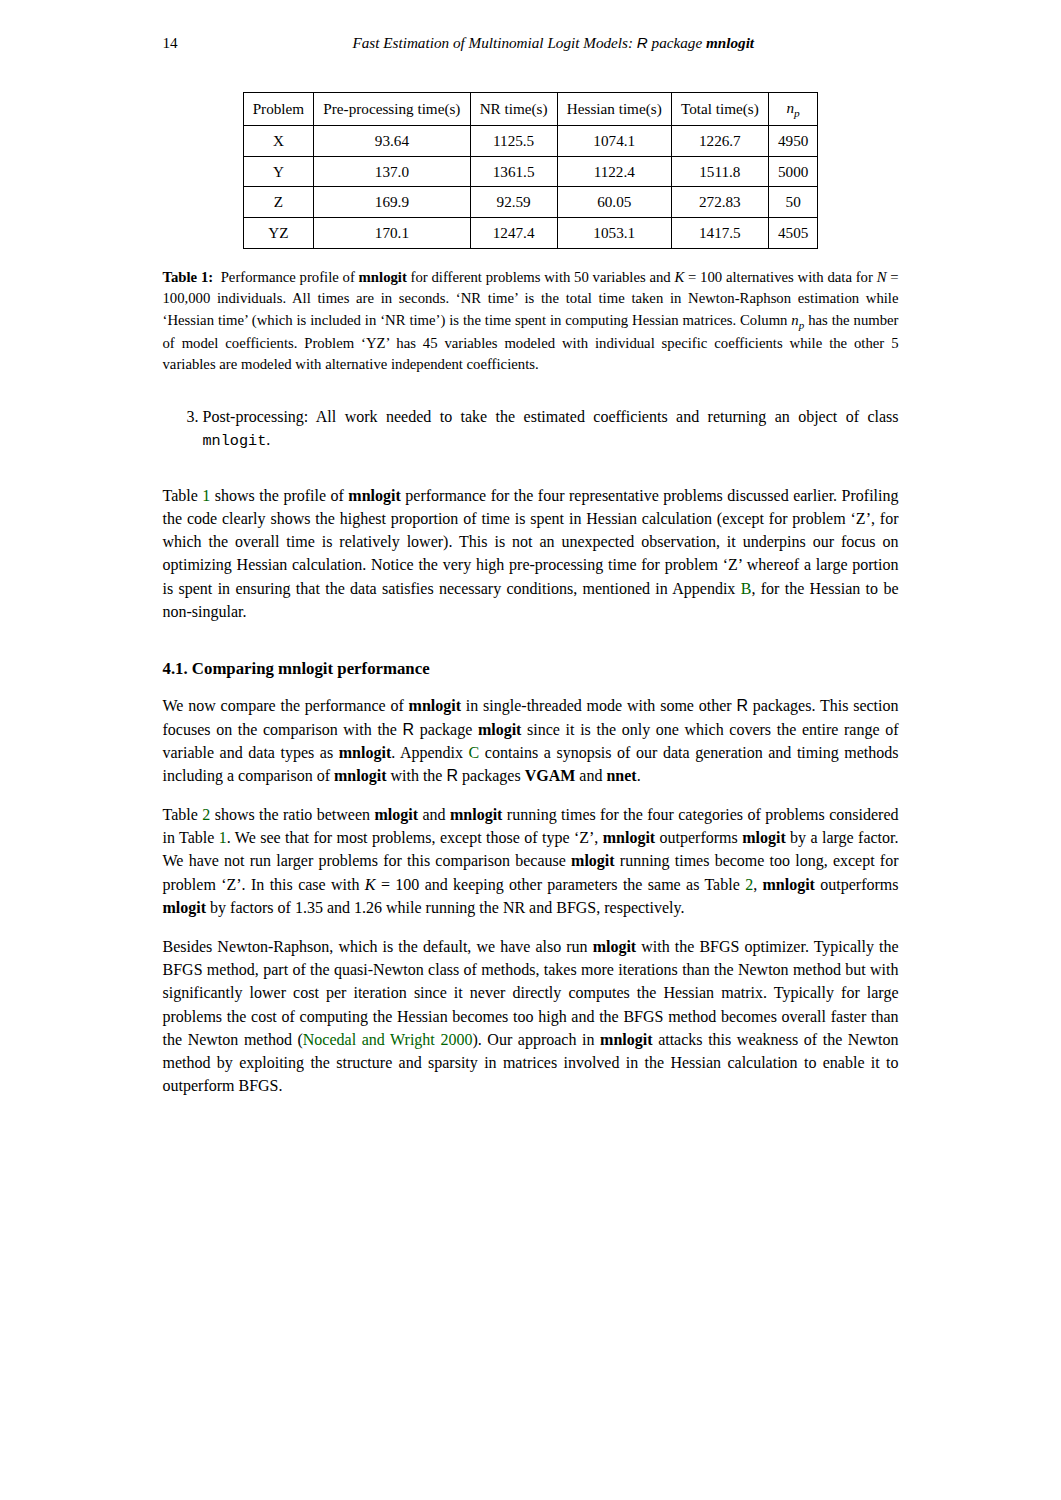14 Fast Estimation of Multinomial Logit Models: R package mnlogit
| Problem | Pre-processing time(s) | NR time(s) | Hessian time(s) | Total time(s) | n p |
| --- | --- | --- | --- | --- | --- |
| X | 93.64 | 1125.5 | 1074.1 | 1226.7 | 4950 |
| Y | 137.0 | 1361.5 | 1122.4 | 1511.8 | 5000 |
| Z | 169.9 | 92.59 | 60.05 | 272.83 | 50 |
| YZ | 170.1 | 1247.4 | 1053.1 | 1417.5 | 4505 |
Table 1: Performance profile of mnlogit for different problems with 50 variables and K = 100 alternatives with data for N = 100,000 individuals. All times are in seconds. ‘NR time’ is the total time taken in Newton-Raphson estimation while ‘Hessian time’ (which is included in ‘NR time’) is the time spent in computing Hessian matrices. Column np has the number of model coefficients. Problem ‘YZ’ has 45 variables modeled with individual specific coefficients while the other 5 variables are modeled with alternative independent coefficients.
Post-processing: All work needed to take the estimated coefficients and returning an object of class mnlogit.
Table 1 shows the profile of mnlogit performance for the four representative problems discussed earlier. Profiling the code clearly shows the highest proportion of time is spent in Hessian calculation (except for problem ‘Z’, for which the overall time is relatively lower). This is not an unexpected observation, it underpins our focus on optimizing Hessian calculation. Notice the very high pre-processing time for problem ‘Z’ whereof a large portion is spent in ensuring that the data satisfies necessary conditions, mentioned in Appendix B, for the Hessian to be non-singular.
4.1. Comparing mnlogit performance
We now compare the performance of mnlogit in single-threaded mode with some other R packages. This section focuses on the comparison with the R package mlogit since it is the only one which covers the entire range of variable and data types as mnlogit. Appendix C contains a synopsis of our data generation and timing methods including a comparison of mnlogit with the R packages VGAM and nnet.
Table 2 shows the ratio between mlogit and mnlogit running times for the four categories of problems considered in Table 1. We see that for most problems, except those of type ‘Z’, mnlogit outperforms mlogit by a large factor. We have not run larger problems for this comparison because mlogit running times become too long, except for problem ‘Z’. In this case with K = 100 and keeping other parameters the same as Table 2, mnlogit outperforms mlogit by factors of 1.35 and 1.26 while running the NR and BFGS, respectively.
Besides Newton-Raphson, which is the default, we have also run mlogit with the BFGS optimizer. Typically the BFGS method, part of the quasi-Newton class of methods, takes more iterations than the Newton method but with significantly lower cost per iteration since it never directly computes the Hessian matrix. Typically for large problems the cost of computing the Hessian becomes too high and the BFGS method becomes overall faster than the Newton method (Nocedal and Wright 2000). Our approach in mnlogit attacks this weakness of the Newton method by exploiting the structure and sparsity in matrices involved in the Hessian calculation to enable it to outperform BFGS.